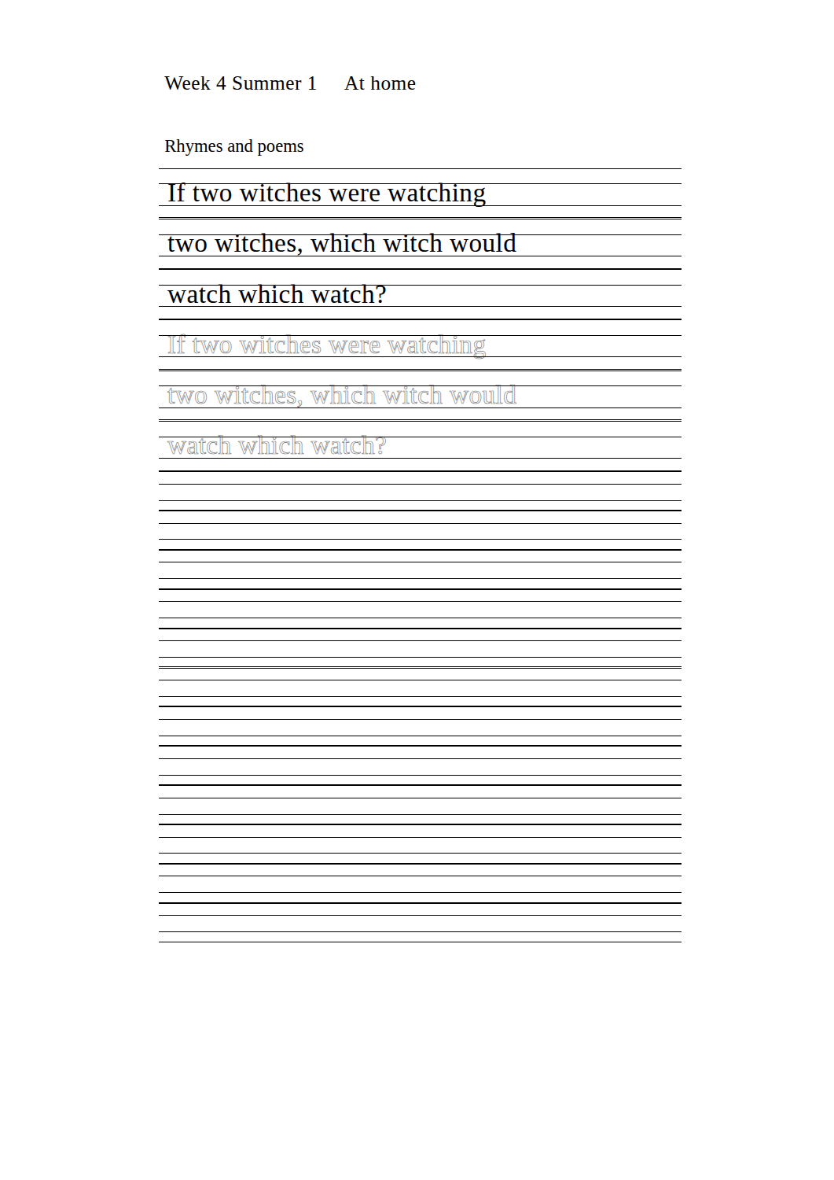Week 4 Summer 1 At home
Rhymes and poems
If two witches were watching
two witches, which witch would
watch which watch?
If two witches were watching
two witches, which witch would
watch which watch?